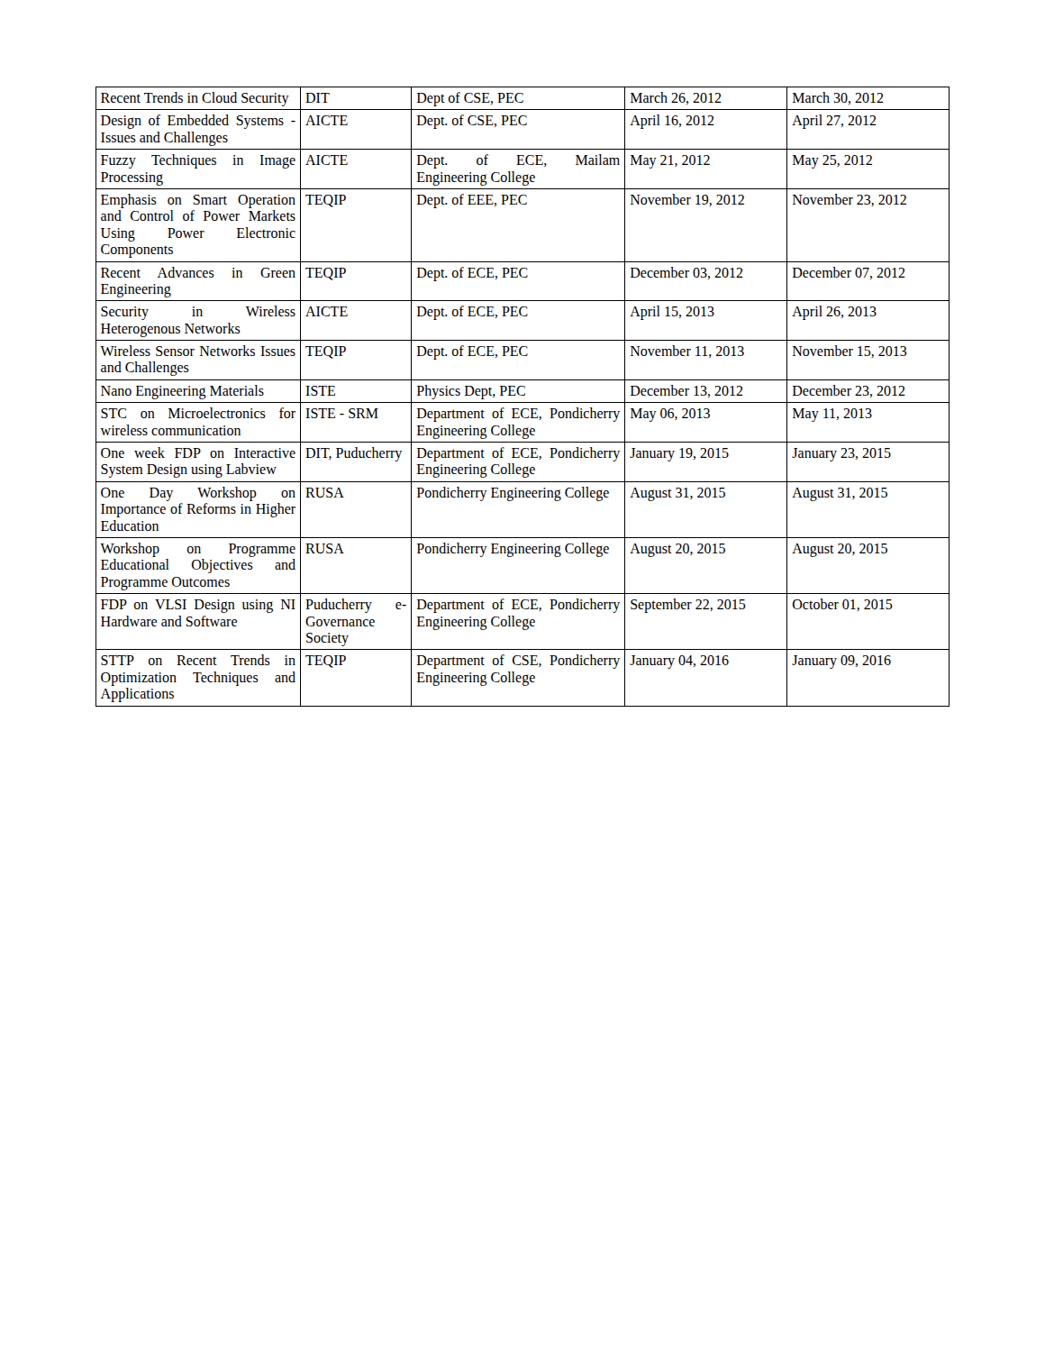| Recent Trends in Cloud Security | DIT | Dept of CSE, PEC | March 26, 2012 | March 30, 2012 |
| Design of Embedded Systems - Issues and Challenges | AICTE | Dept. of CSE, PEC | April 16, 2012 | April 27, 2012 |
| Fuzzy Techniques in Image Processing | AICTE | Dept. of ECE, Mailam Engineering College | May 21, 2012 | May 25, 2012 |
| Emphasis on Smart Operation and Control of Power Markets Using Power Electronic Components | TEQIP | Dept. of EEE, PEC | November 19, 2012 | November 23, 2012 |
| Recent Advances in Green Engineering | TEQIP | Dept. of ECE, PEC | December 03, 2012 | December 07, 2012 |
| Security in Wireless Heterogenous Networks | AICTE | Dept. of ECE, PEC | April 15, 2013 | April 26, 2013 |
| Wireless Sensor Networks Issues and Challenges | TEQIP | Dept. of ECE, PEC | November 11, 2013 | November 15, 2013 |
| Nano Engineering Materials | ISTE | Physics Dept, PEC | December 13, 2012 | December 23, 2012 |
| STC on Microelectronics for wireless communication | ISTE - SRM | Department of ECE, Pondicherry Engineering College | May 06, 2013 | May 11, 2013 |
| One week FDP on Interactive System Design using Labview | DIT, Puducherry | Department of ECE, Pondicherry Engineering College | January 19, 2015 | January 23, 2015 |
| One Day Workshop on Importance of Reforms in Higher Education | RUSA | Pondicherry Engineering College | August 31, 2015 | August 31, 2015 |
| Workshop on Programme Educational Objectives and Programme Outcomes | RUSA | Pondicherry Engineering College | August 20, 2015 | August 20, 2015 |
| FDP on VLSI Design using NI Hardware and Software | Puducherry e-Governance Society | Department of ECE, Pondicherry Engineering College | September 22, 2015 | October 01, 2015 |
| STTP on Recent Trends in Optimization Techniques and Applications | TEQIP | Department of CSE, Pondicherry Engineering College | January 04, 2016 | January 09, 2016 |